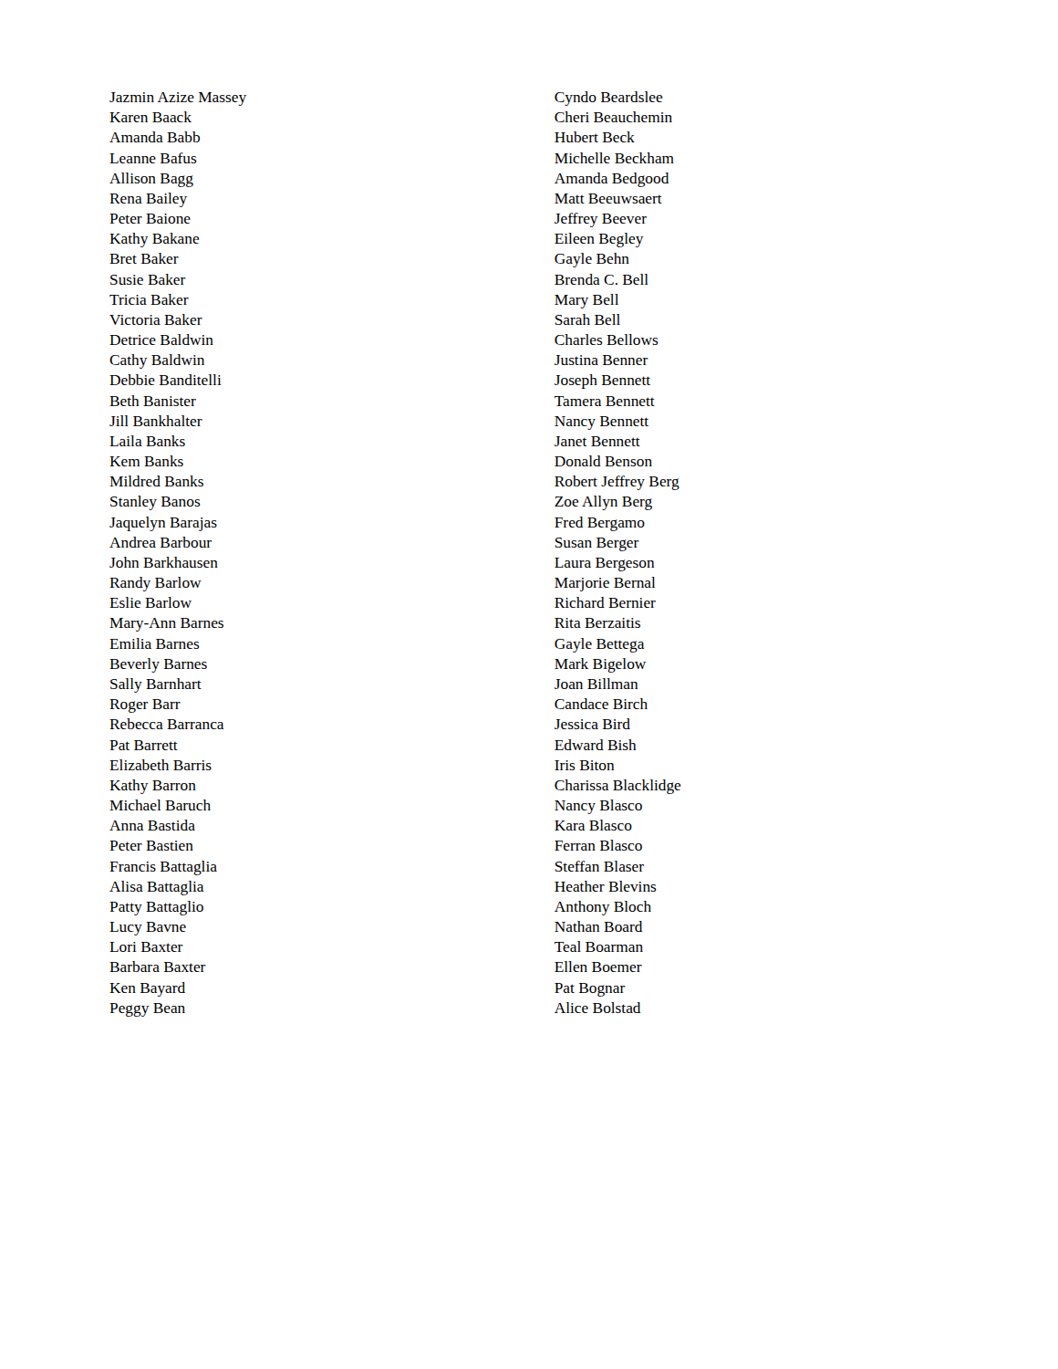Jazmin Azize Massey
Karen Baack
Amanda Babb
Leanne Bafus
Allison Bagg
Rena Bailey
Peter Baione
Kathy Bakane
Bret Baker
Susie Baker
Tricia Baker
Victoria Baker
Detrice Baldwin
Cathy Baldwin
Debbie Banditelli
Beth Banister
Jill Bankhalter
Laila Banks
Kem Banks
Mildred Banks
Stanley Banos
Jaquelyn Barajas
Andrea Barbour
John Barkhausen
Randy Barlow
Eslie Barlow
Mary-Ann Barnes
Emilia Barnes
Beverly Barnes
Sally Barnhart
Roger Barr
Rebecca Barranca
Pat Barrett
Elizabeth Barris
Kathy Barron
Michael Baruch
Anna Bastida
Peter Bastien
Francis Battaglia
Alisa Battaglia
Patty Battaglio
Lucy Bavne
Lori Baxter
Barbara Baxter
Ken Bayard
Peggy Bean
Cyndo Beardslee
Cheri Beauchemin
Hubert Beck
Michelle Beckham
Amanda Bedgood
Matt Beeuwsaert
Jeffrey Beever
Eileen Begley
Gayle Behn
Brenda C. Bell
Mary Bell
Sarah Bell
Charles Bellows
Justina Benner
Joseph Bennett
Tamera Bennett
Nancy Bennett
Janet Bennett
Donald Benson
Robert Jeffrey Berg
Zoe Allyn Berg
Fred Bergamo
Susan Berger
Laura Bergeson
Marjorie Bernal
Richard Bernier
Rita Berzaitis
Gayle Bettega
Mark Bigelow
Joan Billman
Candace Birch
Jessica Bird
Edward Bish
Iris Biton
Charissa Blacklidge
Nancy Blasco
Kara Blasco
Ferran Blasco
Steffan Blaser
Heather Blevins
Anthony Bloch
Nathan Board
Teal Boarman
Ellen Boemer
Pat Bognar
Alice Bolstad